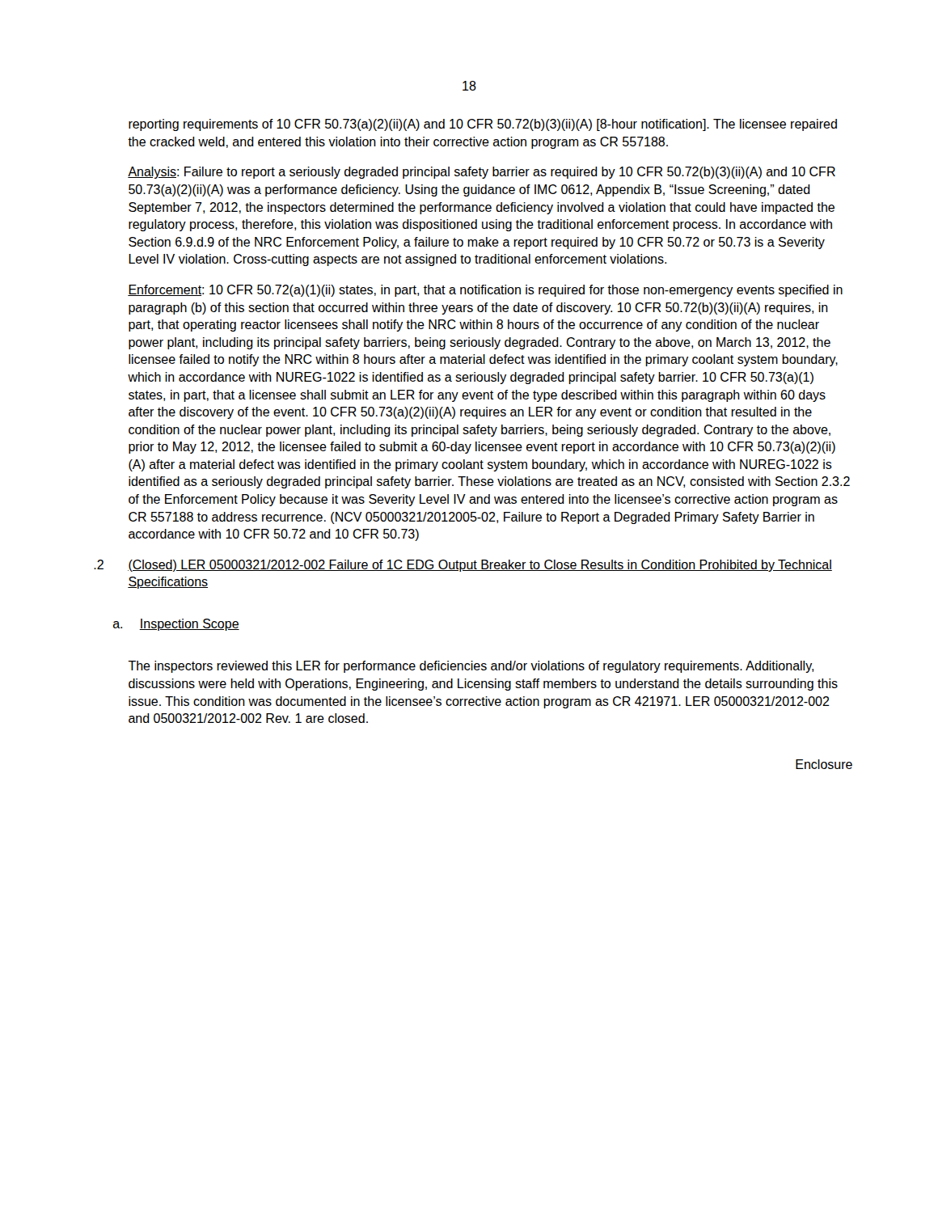18
reporting requirements of 10 CFR 50.73(a)(2)(ii)(A) and 10 CFR 50.72(b)(3)(ii)(A) [8-hour notification]. The licensee repaired the cracked weld, and entered this violation into their corrective action program as CR 557188.
Analysis: Failure to report a seriously degraded principal safety barrier as required by 10 CFR 50.72(b)(3)(ii)(A) and 10 CFR 50.73(a)(2)(ii)(A) was a performance deficiency. Using the guidance of IMC 0612, Appendix B, “Issue Screening,” dated September 7, 2012, the inspectors determined the performance deficiency involved a violation that could have impacted the regulatory process, therefore, this violation was dispositioned using the traditional enforcement process. In accordance with Section 6.9.d.9 of the NRC Enforcement Policy, a failure to make a report required by 10 CFR 50.72 or 50.73 is a Severity Level IV violation. Cross-cutting aspects are not assigned to traditional enforcement violations.
Enforcement: 10 CFR 50.72(a)(1)(ii) states, in part, that a notification is required for those non-emergency events specified in paragraph (b) of this section that occurred within three years of the date of discovery. 10 CFR 50.72(b)(3)(ii)(A) requires, in part, that operating reactor licensees shall notify the NRC within 8 hours of the occurrence of any condition of the nuclear power plant, including its principal safety barriers, being seriously degraded. Contrary to the above, on March 13, 2012, the licensee failed to notify the NRC within 8 hours after a material defect was identified in the primary coolant system boundary, which in accordance with NUREG-1022 is identified as a seriously degraded principal safety barrier. 10 CFR 50.73(a)(1) states, in part, that a licensee shall submit an LER for any event of the type described within this paragraph within 60 days after the discovery of the event. 10 CFR 50.73(a)(2)(ii)(A) requires an LER for any event or condition that resulted in the condition of the nuclear power plant, including its principal safety barriers, being seriously degraded. Contrary to the above, prior to May 12, 2012, the licensee failed to submit a 60-day licensee event report in accordance with 10 CFR 50.73(a)(2)(ii)(A) after a material defect was identified in the primary coolant system boundary, which in accordance with NUREG-1022 is identified as a seriously degraded principal safety barrier. These violations are treated as an NCV, consisted with Section 2.3.2 of the Enforcement Policy because it was Severity Level IV and was entered into the licensee’s corrective action program as CR 557188 to address recurrence. (NCV 05000321/2012005-02, Failure to Report a Degraded Primary Safety Barrier in accordance with 10 CFR 50.72 and 10 CFR 50.73)
.2
(Closed) LER 05000321/2012-002 Failure of 1C EDG Output Breaker to Close Results in Condition Prohibited by Technical Specifications
a.
Inspection Scope
The inspectors reviewed this LER for performance deficiencies and/or violations of regulatory requirements. Additionally, discussions were held with Operations, Engineering, and Licensing staff members to understand the details surrounding this issue. This condition was documented in the licensee’s corrective action program as CR 421971. LER 05000321/2012-002 and 0500321/2012-002 Rev. 1 are closed.
Enclosure